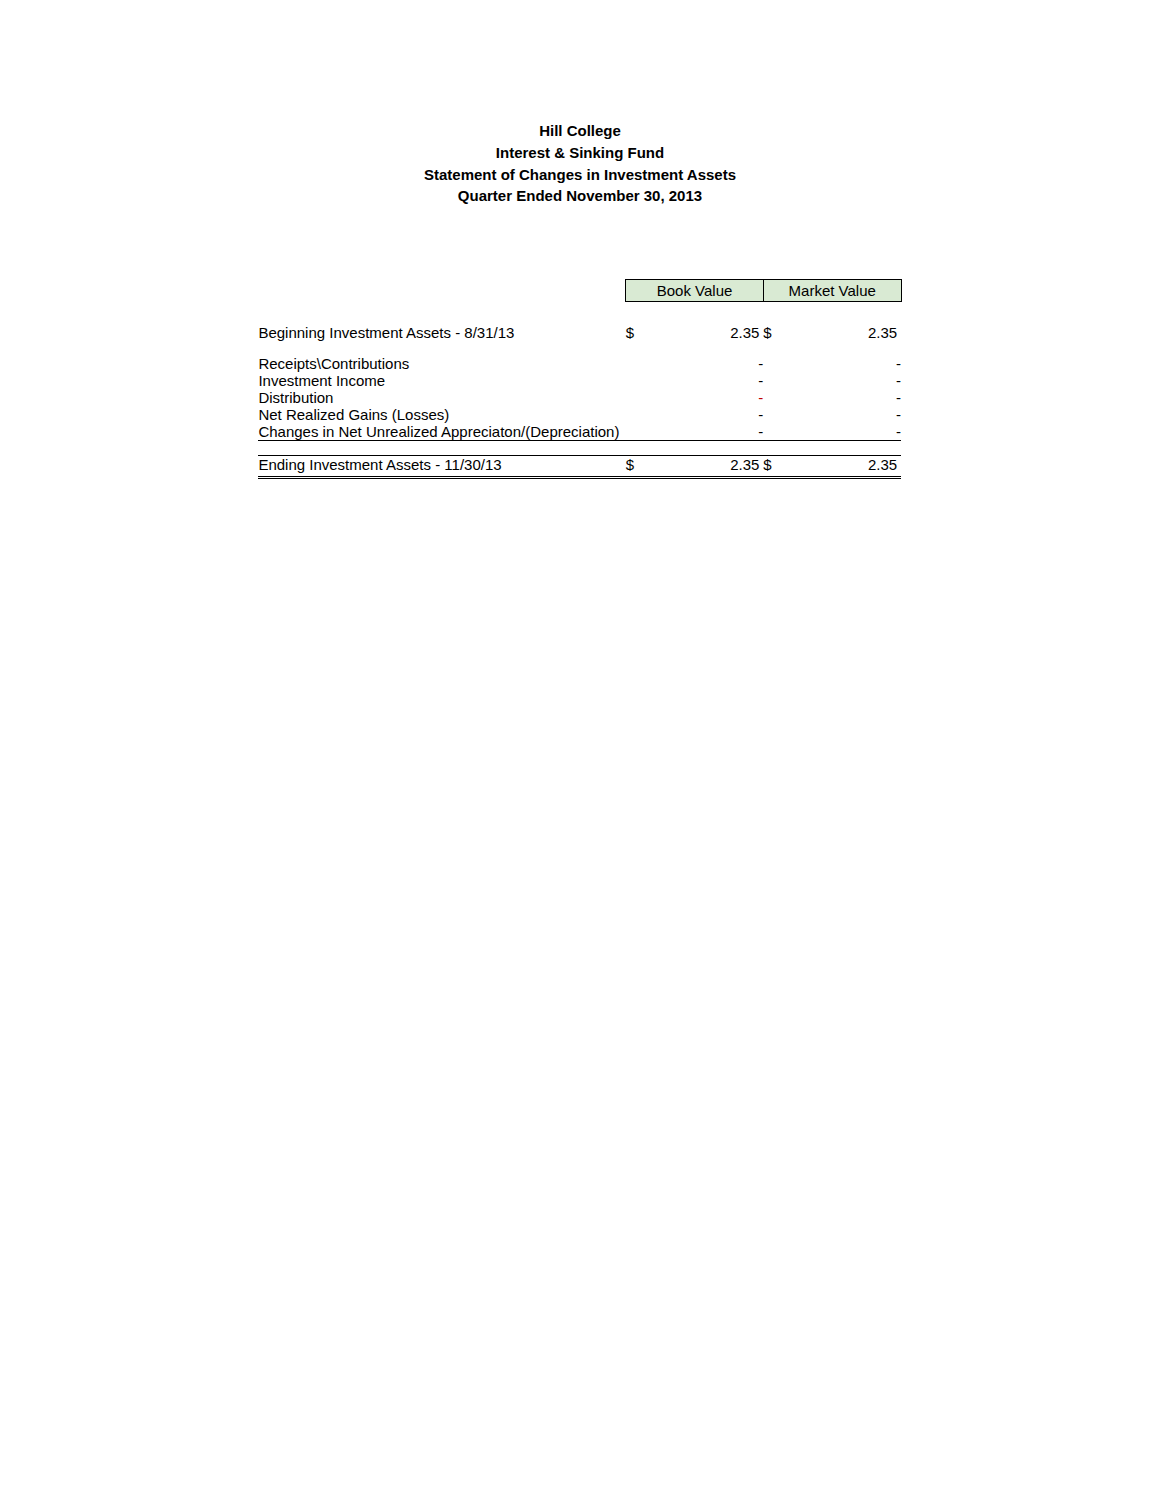Hill College
Interest & Sinking Fund
Statement of Changes in Investment Assets
Quarter Ended November 30, 2013
| | Book Value | Market Value |
| Beginning Investment Assets - 8/31/13 | $ | 2.35 | $ | 2.35 |
| Receipts\Contributions | | - | | - |
| Investment Income | | - | | - |
| Distribution | | - | | - |
| Net Realized Gains (Losses) | | - | | - |
| Changes in Net Unrealized Appreciaton/(Depreciation) | | - | | - |
| Ending Investment Assets - 11/30/13 | $ | 2.35 | $ | 2.35 |